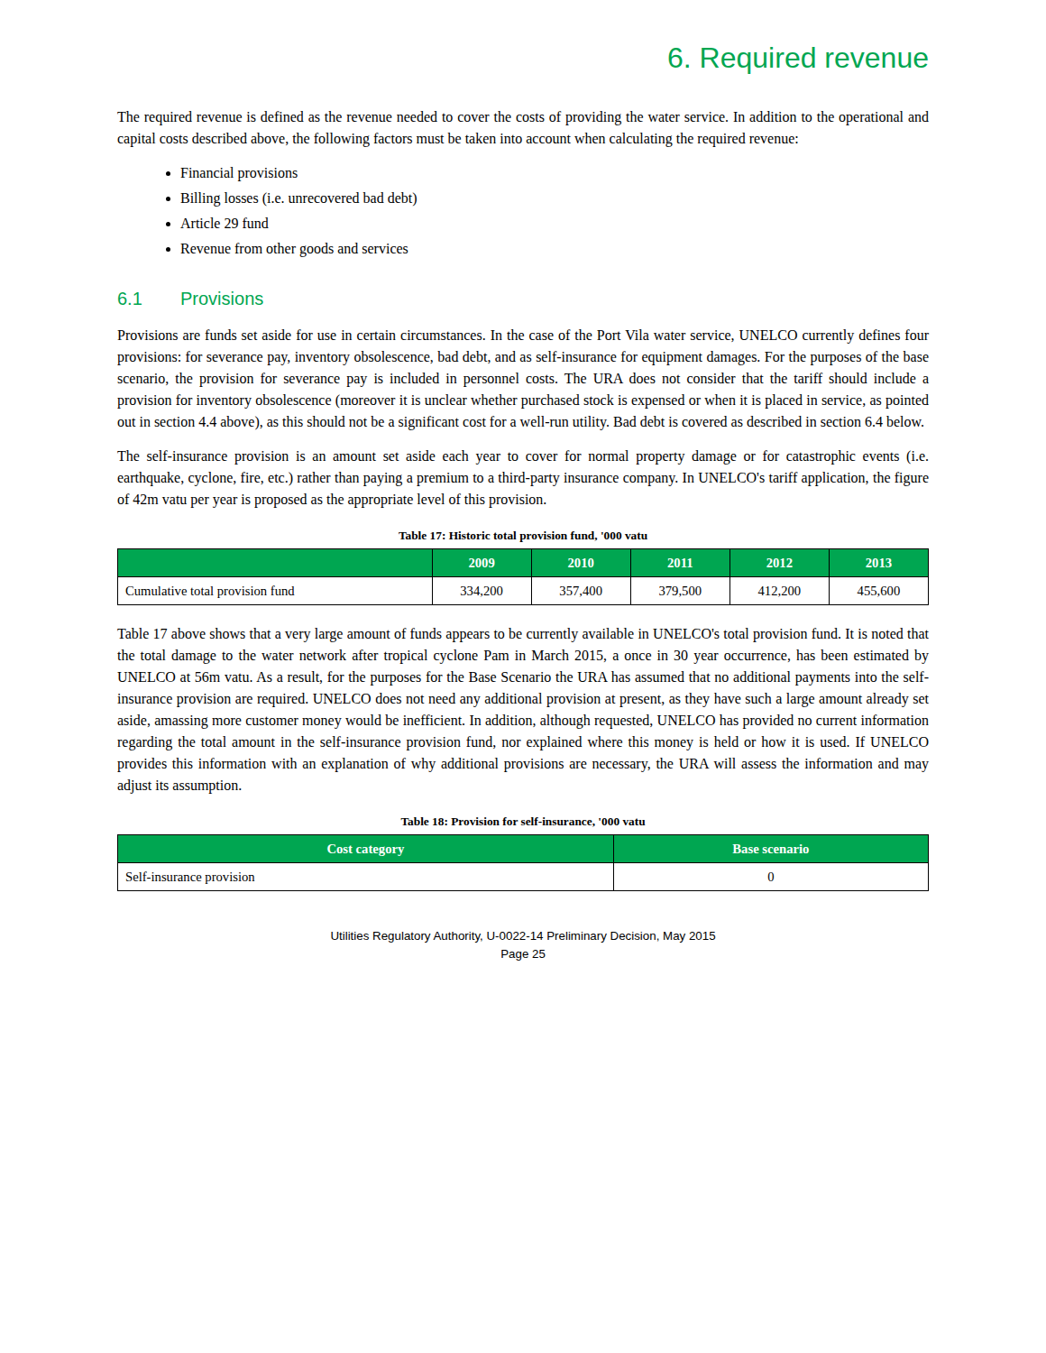6. Required revenue
The required revenue is defined as the revenue needed to cover the costs of providing the water service. In addition to the operational and capital costs described above, the following factors must be taken into account when calculating the required revenue:
Financial provisions
Billing losses (i.e. unrecovered bad debt)
Article 29 fund
Revenue from other goods and services
6.1 Provisions
Provisions are funds set aside for use in certain circumstances. In the case of the Port Vila water service, UNELCO currently defines four provisions: for severance pay, inventory obsolescence, bad debt, and as self-insurance for equipment damages. For the purposes of the base scenario, the provision for severance pay is included in personnel costs. The URA does not consider that the tariff should include a provision for inventory obsolescence (moreover it is unclear whether purchased stock is expensed or when it is placed in service, as pointed out in section 4.4 above), as this should not be a significant cost for a well-run utility. Bad debt is covered as described in section 6.4 below.
The self-insurance provision is an amount set aside each year to cover for normal property damage or for catastrophic events (i.e. earthquake, cyclone, fire, etc.) rather than paying a premium to a third-party insurance company. In UNELCO's tariff application, the figure of 42m vatu per year is proposed as the appropriate level of this provision.
Table 17: Historic total provision fund, '000 vatu
| | 2009 | 2010 | 2011 | 2012 | 2013 |
| --- | --- | --- | --- | --- | --- |
| Cumulative total provision fund | 334,200 | 357,400 | 379,500 | 412,200 | 455,600 |
Table 17 above shows that a very large amount of funds appears to be currently available in UNELCO's total provision fund. It is noted that the total damage to the water network after tropical cyclone Pam in March 2015, a once in 30 year occurrence, has been estimated by UNELCO at 56m vatu. As a result, for the purposes for the Base Scenario the URA has assumed that no additional payments into the self-insurance provision are required. UNELCO does not need any additional provision at present, as they have such a large amount already set aside, amassing more customer money would be inefficient. In addition, although requested, UNELCO has provided no current information regarding the total amount in the self-insurance provision fund, nor explained where this money is held or how it is used. If UNELCO provides this information with an explanation of why additional provisions are necessary, the URA will assess the information and may adjust its assumption.
Table 18: Provision for self-insurance, '000 vatu
| Cost category | Base scenario |
| --- | --- |
| Self-insurance provision | 0 |
Utilities Regulatory Authority, U-0022-14 Preliminary Decision, May 2015
Page 25